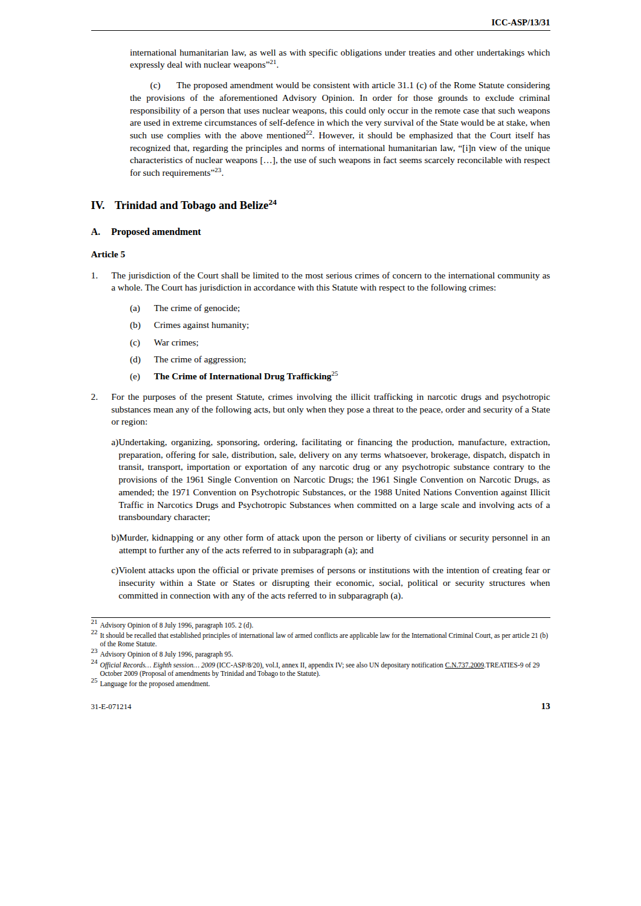ICC-ASP/13/31
international humanitarian law, as well as with specific obligations under treaties and other undertakings which expressly deal with nuclear weapons”21.
(c) The proposed amendment would be consistent with article 31.1 (c) of the Rome Statute considering the provisions of the aforementioned Advisory Opinion. In order for those grounds to exclude criminal responsibility of a person that uses nuclear weapons, this could only occur in the remote case that such weapons are used in extreme circumstances of self-defence in which the very survival of the State would be at stake, when such use complies with the above mentioned22. However, it should be emphasized that the Court itself has recognized that, regarding the principles and norms of international humanitarian law, “[i]n view of the unique characteristics of nuclear weapons […], the use of such weapons in fact seems scarcely reconcilable with respect for such requirements”23.
IV. Trinidad and Tobago and Belize24
A. Proposed amendment
Article 5
1.
The jurisdiction of the Court shall be limited to the most serious crimes of concern to the international community as a whole. The Court has jurisdiction in accordance with this Statute with respect to the following crimes:
(a)
The crime of genocide;
(b)
Crimes against humanity;
(c)
War crimes;
(d)
The crime of aggression;
(e)
The Crime of International Drug Trafficking25
2.
For the purposes of the present Statute, crimes involving the illicit trafficking in narcotic drugs and psychotropic substances mean any of the following acts, but only when they pose a threat to the peace, order and security of a State or region:
a)
Undertaking, organizing, sponsoring, ordering, facilitating or financing the production, manufacture, extraction, preparation, offering for sale, distribution, sale, delivery on any terms whatsoever, brokerage, dispatch, dispatch in transit, transport, importation or exportation of any narcotic drug or any psychotropic substance contrary to the provisions of the 1961 Single Convention on Narcotic Drugs; the 1961 Single Convention on Narcotic Drugs, as amended; the 1971 Convention on Psychotropic Substances, or the 1988 United Nations Convention against Illicit Traffic in Narcotics Drugs and Psychotropic Substances when committed on a large scale and involving acts of a transboundary character;
b)
Murder, kidnapping or any other form of attack upon the person or liberty of civilians or security personnel in an attempt to further any of the acts referred to in subparagraph (a); and
c)
Violent attacks upon the official or private premises of persons or institutions with the intention of creating fear or insecurity within a State or States or disrupting their economic, social, political or security structures when committed in connection with any of the acts referred to in subparagraph (a).
21Advisory Opinion of 8 July 1996, paragraph 105. 2 (d).
22It should be recalled that established principles of international law of armed conflicts are applicable law for the International Criminal Court, as per article 21 (b) of the Rome Statute.
23Advisory Opinion of 8 July 1996, paragraph 95.
24Official Records… Eighth session… 2009 (ICC-ASP/8/20), vol.I, annex II, appendix IV; see also UN depositary notification C.N.737.2009.TREATIES-9 of 29 October 2009 (Proposal of amendments by Trinidad and Tobago to the Statute).
25Language for the proposed amendment.
31-E-071214
13